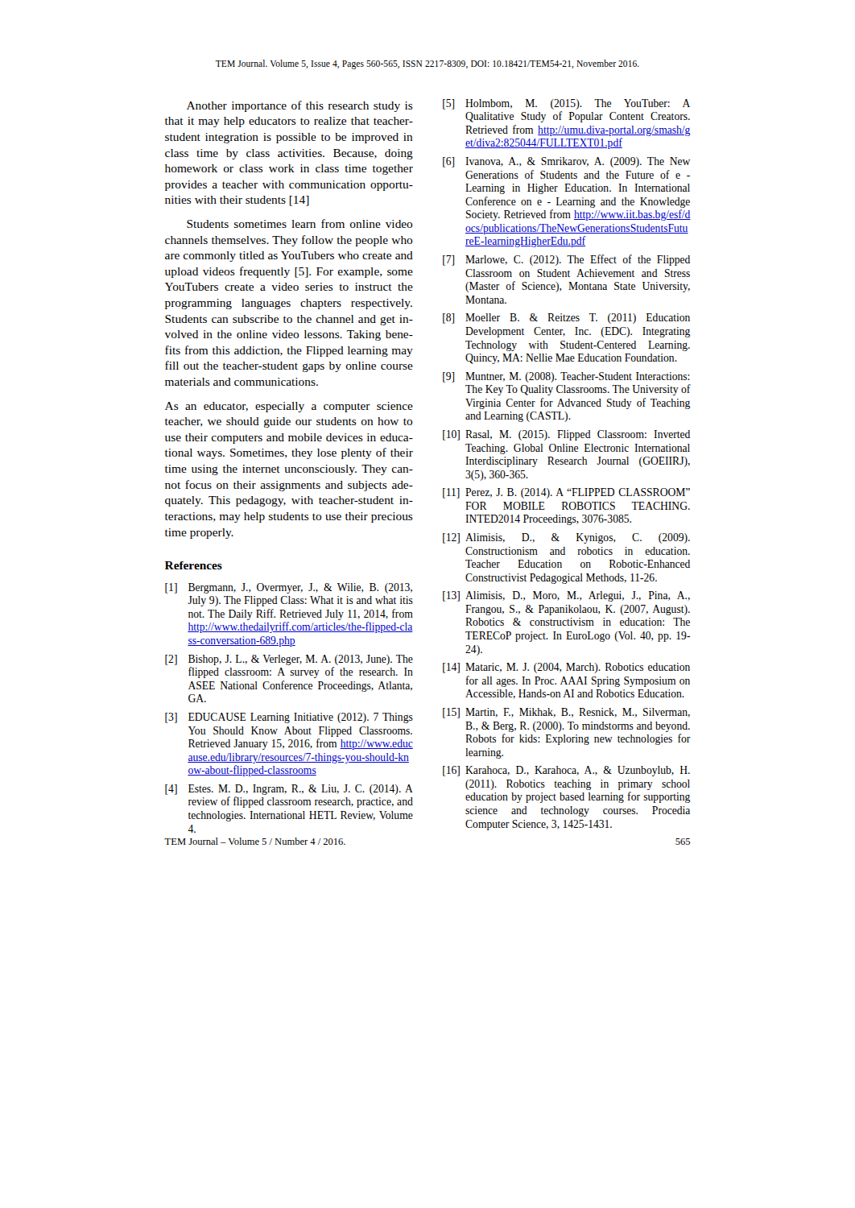TEM Journal. Volume 5, Issue 4, Pages 560-565, ISSN 2217-8309, DOI: 10.18421/TEM54-21, November 2016.
Another importance of this research study is that it may help educators to realize that teacher-student integration is possible to be improved in class time by class activities. Because, doing homework or class work in class time together provides a teacher with communication opportunities with their students [14]
Students sometimes learn from online video channels themselves. They follow the people who are commonly titled as YouTubers who create and upload videos frequently [5]. For example, some YouTubers create a video series to instruct the programming languages chapters respectively. Students can subscribe to the channel and get involved in the online video lessons. Taking benefits from this addiction, the Flipped learning may fill out the teacher-student gaps by online course materials and communications.
As an educator, especially a computer science teacher, we should guide our students on how to use their computers and mobile devices in educational ways. Sometimes, they lose plenty of their time using the internet unconsciously. They cannot focus on their assignments and subjects adequately. This pedagogy, with teacher-student interactions, may help students to use their precious time properly.
References
[1] Bergmann, J., Overmyer, J., & Wilie, B. (2013, July 9). The Flipped Class: What it is and what itis not. The Daily Riff. Retrieved July 11, 2014, from http://www.thedailyriff.com/articles/the-flipped-class-conversation-689.php
[2] Bishop, J. L., & Verleger, M. A. (2013, June). The flipped classroom: A survey of the research. In ASEE National Conference Proceedings, Atlanta, GA.
[3] EDUCAUSE Learning Initiative (2012). 7 Things You Should Know About Flipped Classrooms. Retrieved January 15, 2016, from http://www.educause.edu/library/resources/7-things-you-should-know-about-flipped-classrooms
[4] Estes. M. D., Ingram, R., & Liu, J. C. (2014). A review of flipped classroom research, practice, and technologies. International HETL Review, Volume 4.
[5] Holmbom, M. (2015). The YouTuber: A Qualitative Study of Popular Content Creators. Retrieved from http://umu.diva-portal.org/smash/get/diva2:825044/FULLTEXT01.pdf
[6] Ivanova, A., & Smrikarov, A. (2009). The New Generations of Students and the Future of e - Learning in Higher Education. In International Conference on e - Learning and the Knowledge Society. Retrieved from http://www.iit.bas.bg/esf/docs/publications/TheNewGenerationsStudentsFutureE-learningHigherEdu.pdf
[7] Marlowe, C. (2012). The Effect of the Flipped Classroom on Student Achievement and Stress (Master of Science), Montana State University, Montana.
[8] Moeller B. & Reitzes T. (2011) Education Development Center, Inc. (EDC). Integrating Technology with Student-Centered Learning. Quincy, MA: Nellie Mae Education Foundation.
[9] Muntner, M. (2008). Teacher-Student Interactions: The Key To Quality Classrooms. The University of Virginia Center for Advanced Study of Teaching and Learning (CASTL).
[10] Rasal, M. (2015). Flipped Classroom: Inverted Teaching. Global Online Electronic International Interdisciplinary Research Journal (GOEIIRJ), 3(5), 360-365.
[11] Perez, J. B. (2014). A “FLIPPED CLASSROOM” FOR MOBILE ROBOTICS TEACHING. INTED2014 Proceedings, 3076-3085.
[12] Alimisis, D., & Kynigos, C. (2009). Constructionism and robotics in education. Teacher Education on Robotic-Enhanced Constructivist Pedagogical Methods, 11-26.
[13] Alimisis, D., Moro, M., Arlegui, J., Pina, A., Frangou, S., & Papanikolaou, K. (2007, August). Robotics & constructivism in education: The TERECoP project. In EuroLogo (Vol. 40, pp. 19-24).
[14] Mataric, M. J. (2004, March). Robotics education for all ages. In Proc. AAAI Spring Symposium on Accessible, Hands-on AI and Robotics Education.
[15] Martin, F., Mikhak, B., Resnick, M., Silverman, B., & Berg, R. (2000). To mindstorms and beyond. Robots for kids: Exploring new technologies for learning.
[16] Karahoca, D., Karahoca, A., & Uzunboylub, H. (2011). Robotics teaching in primary school education by project based learning for supporting science and technology courses. Procedia Computer Science, 3, 1425-1431.
TEM Journal – Volume 5 / Number 4 / 2016. 565